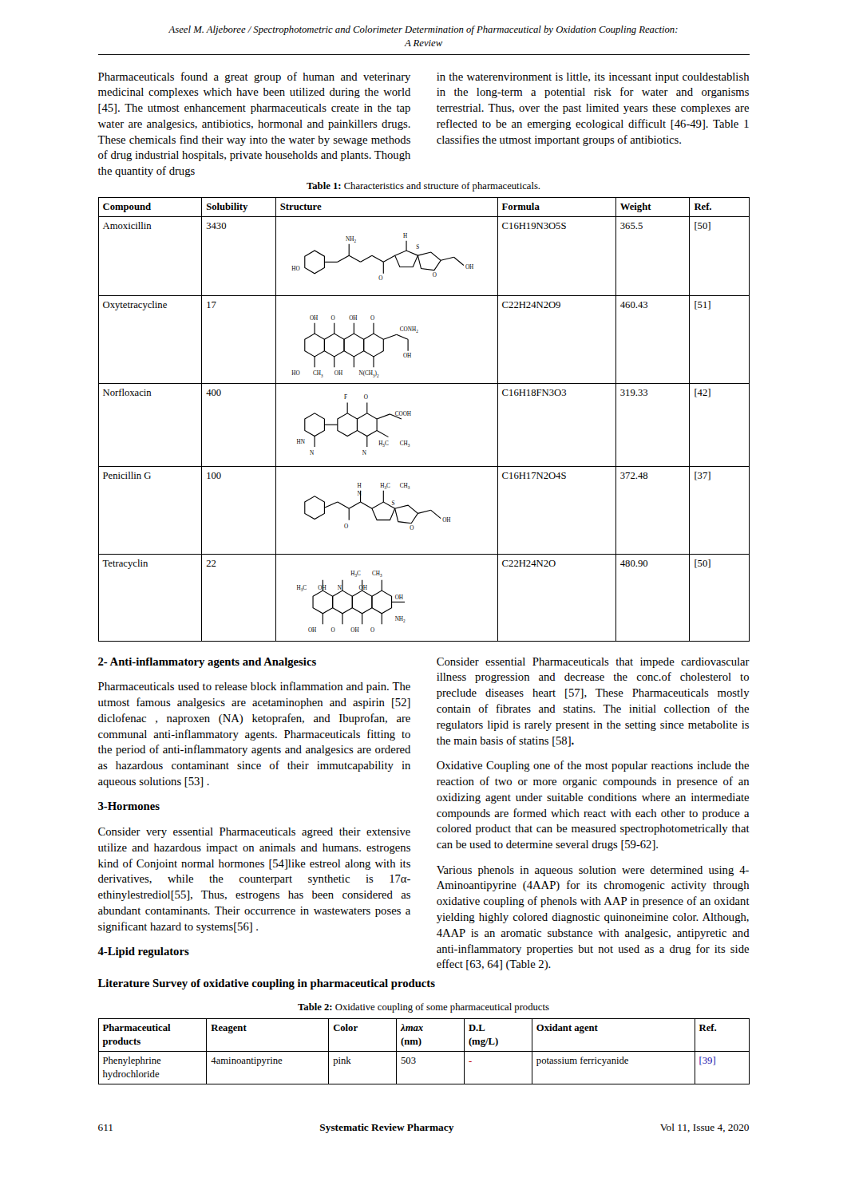Aseel M. Aljeboree / Spectrophotometric and Colorimeter Determination of Pharmaceutical by Oxidation Coupling Reaction: A Review
Pharmaceuticals found a great group of human and veterinary medicinal complexes which have been utilized during the world [45]. The utmost enhancement pharmaceuticals create in the tap water are analgesics, antibiotics, hormonal and painkillers drugs. These chemicals find their way into the water by sewage methods of drug industrial hospitals, private households and plants. Though the quantity of drugs
in the waterenvironment is little, its incessant input couldestablish in the long-term a potential risk for water and organisms terrestrial. Thus, over the past limited years these complexes are reflected to be an emerging ecological difficult [46-49]. Table 1 classifies the utmost important groups of antibiotics.
Table 1: Characteristics and structure of pharmaceuticals.
| Compound | Solubility | Structure | Formula | Weight | Ref. |
| --- | --- | --- | --- | --- | --- |
| Amoxicillin | 3430 | NH 2 O H HO OH O S | C16H19N3O5S | 365.5 | [50] |
| Oxytetracycline | 17 | OH O OH O CONH 2 OH HO CH 3 OH N(CH 3 ) 2 | C22H24N2O9 | 460.43 | [51] |
| Norfloxacin | 400 | F O COOH N N HN H 3 C CH 3 | C16H18FN3O3 | 319.33 | [42] |
| Penicillin G | 100 | H N O H 3 C CH 3 OH O S | C16H17N2O4S | 372.48 | [37] |
| Tetracyclin | 22 | H 3 C CH 3 H 3 C OH N OH OH OH O OH O NH 2 | C22H24N2O | 480.90 | [50] |
2- Anti-inflammatory agents and Analgesics
Pharmaceuticals used to release block inflammation and pain. The utmost famous analgesics are acetaminophen and aspirin [52] diclofenac , naproxen (NA) ketoprafen, and Ibuprofan, are communal anti-inflammatory agents. Pharmaceuticals fitting to the period of anti-inflammatory agents and analgesics are ordered as hazardous contaminant since of their immutcapability in aqueous solutions [53] .
3-Hormones
Consider very essential Pharmaceuticals agreed their extensive utilize and hazardous impact on animals and humans. estrogens kind of Conjoint normal hormones [54]like estreol along with its derivatives, while the counterpart synthetic is 17α-ethinylestrediol[55], Thus, estrogens has been considered as abundant contaminants. Their occurrence in wastewaters poses a significant hazard to systems[56] .
4-Lipid regulators
Consider essential Pharmaceuticals that impede cardiovascular illness progression and decrease the conc.of cholesterol to preclude diseases heart [57], These Pharmaceuticals mostly contain of fibrates and statins. The initial collection of the regulators lipid is rarely present in the setting since metabolite is the main basis of statins [58].
Oxidative Coupling one of the most popular reactions include the reaction of two or more organic compounds in presence of an oxidizing agent under suitable conditions where an intermediate compounds are formed which react with each other to produce a colored product that can be measured spectrophotometrically that can be used to determine several drugs [59-62].
Various phenols in aqueous solution were determined using 4-Aminoantipyrine (4AAP) for its chromogenic activity through oxidative coupling of phenols with AAP in presence of an oxidant yielding highly colored diagnostic quinoneimine color. Although, 4AAP is an aromatic substance with analgesic, antipyretic and anti-inflammatory properties but not used as a drug for its side effect [63, 64] (Table 2).
Literature Survey of oxidative coupling in pharmaceutical products
Table 2: Oxidative coupling of some pharmaceutical products
| Pharmaceutical products | Reagent | Color | λmax (nm) | D.L (mg/L) | Oxidant agent | Ref. |
| --- | --- | --- | --- | --- | --- | --- |
| Phenylephrine hydrochloride | 4aminoantipyrine | pink | 503 | - | potassium ferricyanide | [39] |
611 Systematic Review Pharmacy Vol 11, Issue 4, 2020